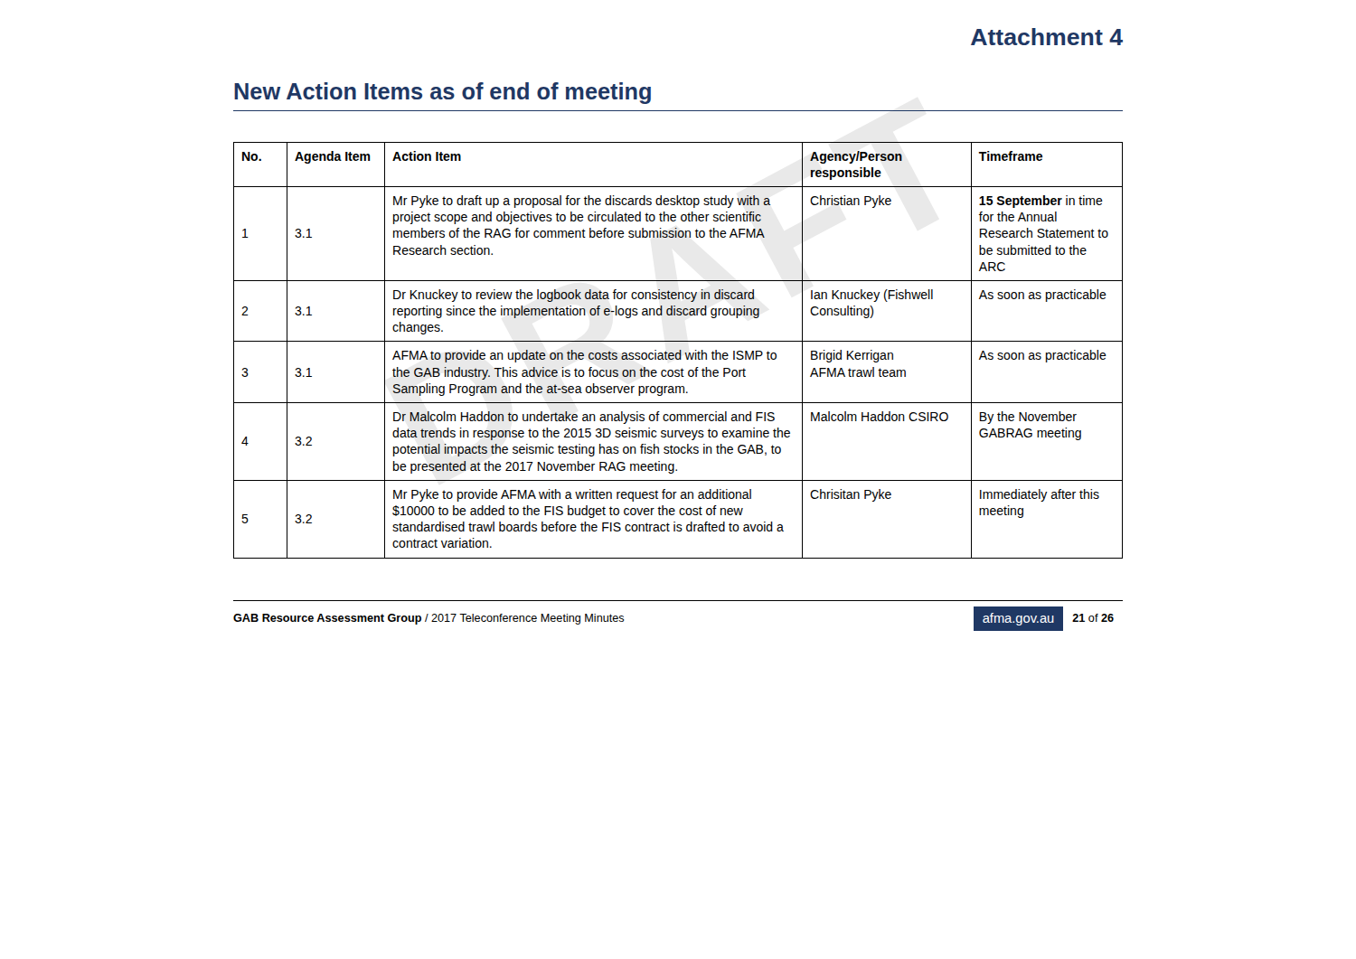DRAFT
Attachment 4
New Action Items as of end of meeting
| No. | Agenda Item | Action Item | Agency/Person responsible | Timeframe |
| --- | --- | --- | --- | --- |
| 1 | 3.1 | Mr Pyke to draft up a proposal for the discards desktop study with a project scope and objectives to be circulated to the other scientific members of the RAG for comment before submission to the AFMA Research section. | Christian Pyke | 15 September in time for the Annual Research Statement to be submitted to the ARC |
| 2 | 3.1 | Dr Knuckey to review the logbook data for consistency in discard reporting since the implementation of e-logs and discard grouping changes. | Ian Knuckey (Fishwell Consulting) | As soon as practicable |
| 3 | 3.1 | AFMA to provide an update on the costs associated with the ISMP to the GAB industry. This advice is to focus on the cost of the Port Sampling Program and the at-sea observer program. | Brigid Kerrigan AFMA trawl team | As soon as practicable |
| 4 | 3.2 | Dr Malcolm Haddon to undertake an analysis of commercial and FIS data trends in response to the 2015 3D seismic surveys to examine the potential impacts the seismic testing has on fish stocks in the GAB, to be presented at the 2017 November RAG meeting. | Malcolm Haddon CSIRO | By the November GABRAG meeting |
| 5 | 3.2 | Mr Pyke to provide AFMA with a written request for an additional $10000 to be added to the FIS budget to cover the cost of new standardised trawl boards before the FIS contract is drafted to avoid a contract variation. | Chrisitan Pyke | Immediately after this meeting |
GAB Resource Assessment Group / 2017 Teleconference Meeting Minutes
afma.gov.au
21 of 26